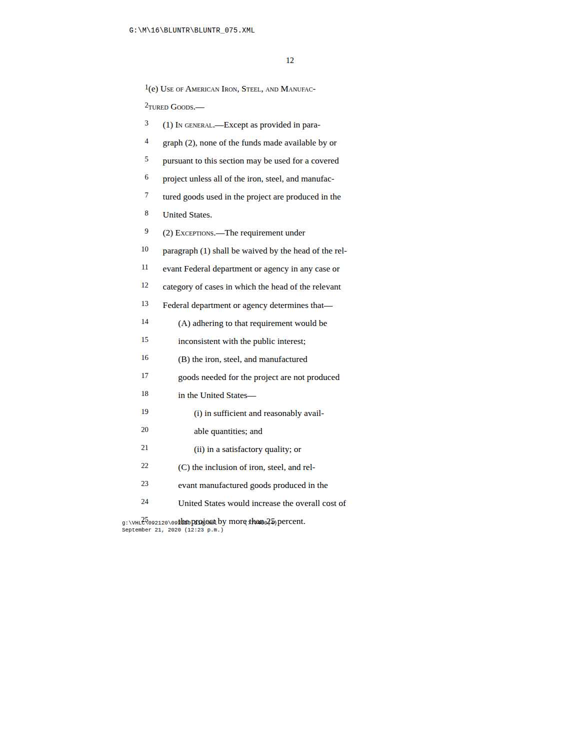G:\M\16\BLUNTR\BLUNTR_075.XML
12
| 1 | (e) Use of American Iron, Steel, and Manufac- |
| 2 | tured Goods .— |
| 3 | (1) In general .—Except as provided in para- |
| 4 | graph (2), none of the funds made available by or |
| 5 | pursuant to this section may be used for a covered |
| 6 | project unless all of the iron, steel, and manufac- |
| 7 | tured goods used in the project are produced in the |
| 8 | United States. |
| 9 | (2) Exceptions .—The requirement under |
| 10 | paragraph (1) shall be waived by the head of the rel- |
| 11 | evant Federal department or agency in any case or |
| 12 | category of cases in which the head of the relevant |
| 13 | Federal department or agency determines that— |
| 14 | (A) adhering to that requirement would be |
| 15 | inconsistent with the public interest; |
| 16 | (B) the iron, steel, and manufactured |
| 17 | goods needed for the project are not produced |
| 18 | in the United States— |
| 19 | (i) in sufficient and reasonably avail- |
| 20 | able quantities; and |
| 21 | (ii) in a satisfactory quality; or |
| 22 | (C) the inclusion of iron, steel, and rel- |
| 23 | evant manufactured goods produced in the |
| 24 | United States would increase the overall cost of |
| 25 | the project by more than 25 percent. |
g:\VHLC\092120\092120.110.xml(777400|4)
September 21, 2020 (12:23 p.m.)